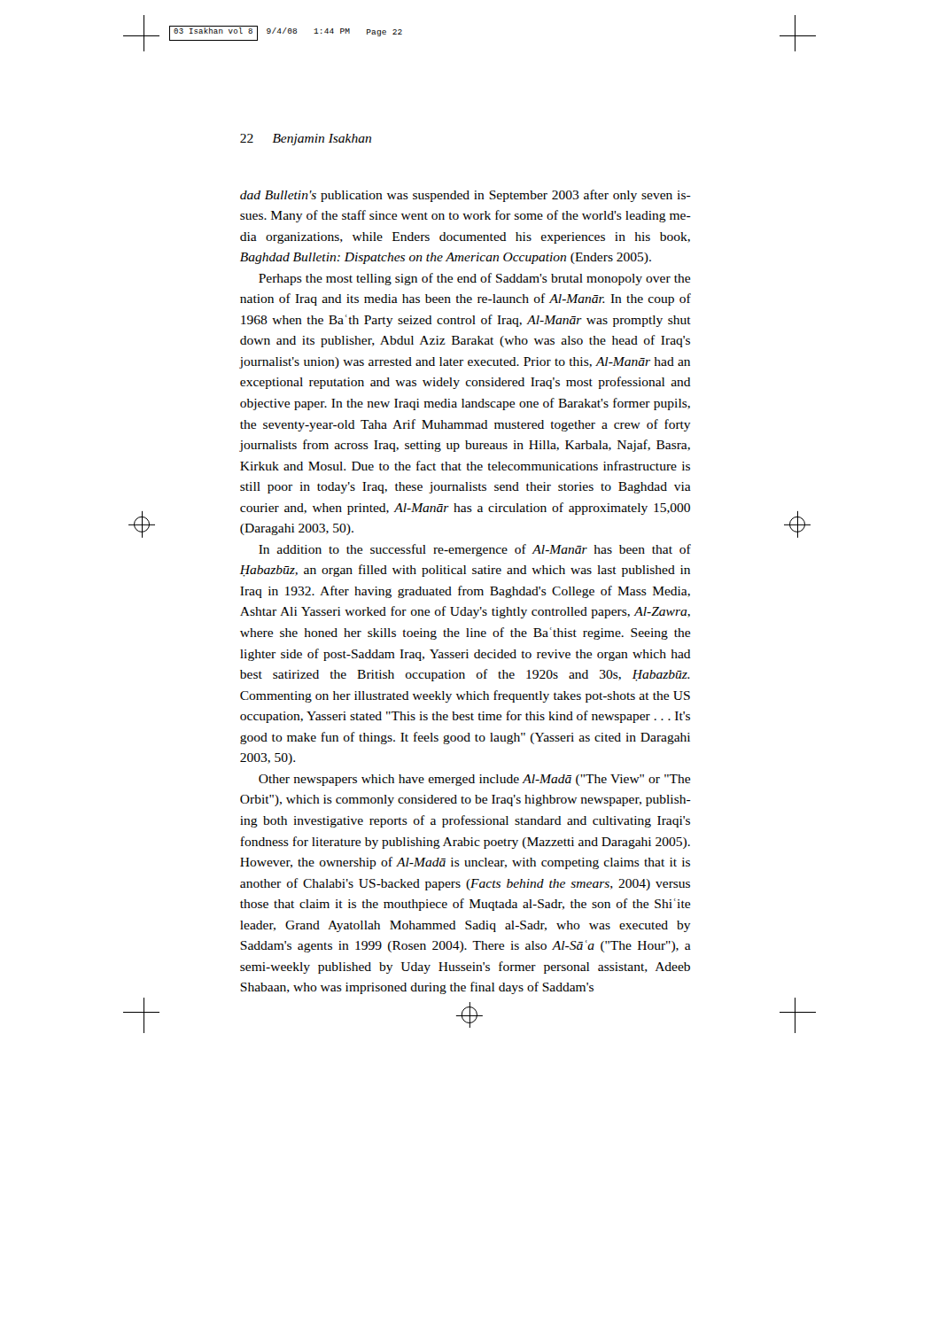03 Isakhan vol 89/4/081:44 PM Page 22
22 Benjamin Isakhan
dad Bulletin's publication was suspended in September 2003 after only seven issues. Many of the staff since went on to work for some of the world's leading media organizations, while Enders documented his experiences in his book, Baghdad Bulletin: Dispatches on the American Occupation (Enders 2005).
Perhaps the most telling sign of the end of Saddam's brutal monopoly over the nation of Iraq and its media has been the re-launch of Al-Manār. In the coup of 1968 when the Baʿth Party seized control of Iraq, Al-Manār was promptly shut down and its publisher, Abdul Aziz Barakat (who was also the head of Iraq's journalist's union) was arrested and later executed. Prior to this, Al-Manār had an exceptional reputation and was widely considered Iraq's most professional and objective paper. In the new Iraqi media landscape one of Barakat's former pupils, the seventy-year-old Taha Arif Muhammad mustered together a crew of forty journalists from across Iraq, setting up bureaus in Hilla, Karbala, Najaf, Basra, Kirkuk and Mosul. Due to the fact that the telecommunications infrastructure is still poor in today's Iraq, these journalists send their stories to Baghdad via courier and, when printed, Al-Manār has a circulation of approximately 15,000 (Daragahi 2003, 50).
In addition to the successful re-emergence of Al-Manār has been that of Ḥabazbūz, an organ filled with political satire and which was last published in Iraq in 1932. After having graduated from Baghdad's College of Mass Media, Ashtar Ali Yasseri worked for one of Uday's tightly controlled papers, Al-Zawra, where she honed her skills toeing the line of the Baʿthist regime. Seeing the lighter side of post-Saddam Iraq, Yasseri decided to revive the organ which had best satirized the British occupation of the 1920s and 30s, Ḥabazbūz. Commenting on her illustrated weekly which frequently takes pot-shots at the US occupation, Yasseri stated "This is the best time for this kind of newspaper . . . It's good to make fun of things. It feels good to laugh" (Yasseri as cited in Daragahi 2003, 50).
Other newspapers which have emerged include Al-Madā ("The View" or "The Orbit"), which is commonly considered to be Iraq's highbrow newspaper, publishing both investigative reports of a professional standard and cultivating Iraqi's fondness for literature by publishing Arabic poetry (Mazzetti and Daragahi 2005). However, the ownership of Al-Madā is unclear, with competing claims that it is another of Chalabi's US-backed papers (Facts behind the smears, 2004) versus those that claim it is the mouthpiece of Muqtada al-Sadr, the son of the Shiʿite leader, Grand Ayatollah Mohammed Sadiq al-Sadr, who was executed by Saddam's agents in 1999 (Rosen 2004). There is also Al-Sāʿa ("The Hour"), a semi-weekly published by Uday Hussein's former personal assistant, Adeeb Shabaan, who was imprisoned during the final days of Saddam's